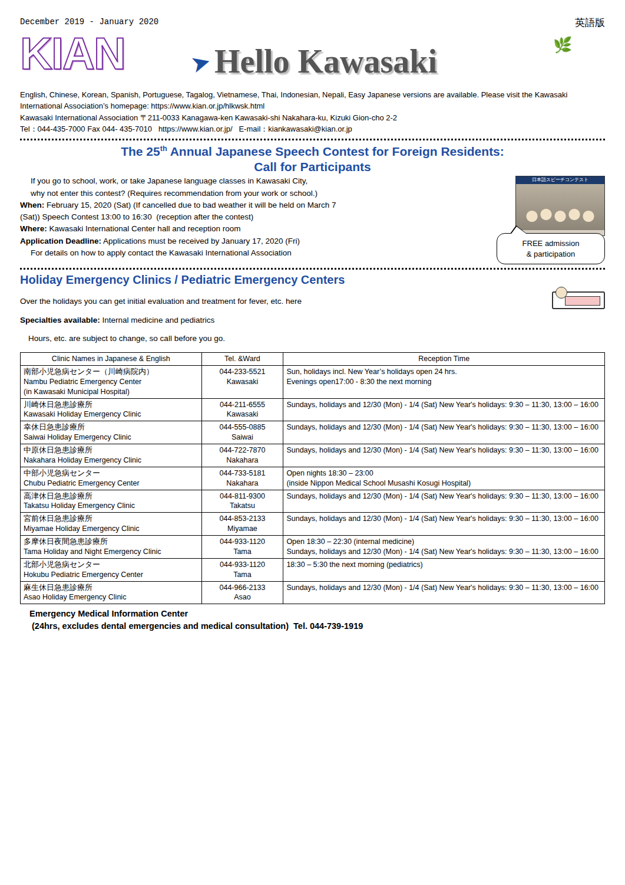December 2019 - January 2020
英語版
KIAN
➤
Hello Kawasaki
🌿
English, Chinese, Korean, Spanish, Portuguese, Tagalog, Vietnamese, Thai, Indonesian, Nepali, Easy Japanese versions are available. Please visit the Kawasaki International Association’s homepage: https://www.kian.or.jp/hlkwsk.html
Kawasaki International Association 〒211-0033 Kanagawa-ken Kawasaki-shi Nakahara-ku, Kizuki Gion-cho 2-2
Tel：044-435-7000 Fax 044- 435-7010 https://www.kian.or.jp/ E-mail：kiankawasaki@kian.or.jp
The 25th Annual Japanese Speech Contest for Foreign Residents:
Call for Participants
日本語スピーチコンテスト
If you go to school, work, or take Japanese language classes in Kawasaki City,
why not enter this contest? (Requires recommendation from your work or school.)
When: February 15, 2020 (Sat) (If cancelled due to bad weather it will be held on March 7
(Sat)) Speech Contest 13:00 to 16:30 (reception after the contest)
Where: Kawasaki International Center hall and reception room
Application Deadline: Applications must be received by January 17, 2020 (Fri)
For details on how to apply contact the Kawasaki International Association
FREE admission
& participation
Holiday Emergency Clinics / Pediatric Emergency Centers
Over the holidays you can get initial evaluation and treatment for fever, etc. here
Specialties available: Internal medicine and pediatrics
Hours, etc. are subject to change, so call before you go.
| Clinic Names in Japanese & English | Tel. &Ward | Reception Time |
| --- | --- | --- |
| 南部小児急病センター（川崎病院内） Nambu Pediatric Emergency Center (in Kawasaki Municipal Hospital) | 044-233-5521 Kawasaki | Sun, holidays incl. New Year’s holidays open 24 hrs. Evenings open17:00 - 8:30 the next morning |
| 川崎休日急患診療所 Kawasaki Holiday Emergency Clinic | 044-211-6555 Kawasaki | Sundays, holidays and 12/30 (Mon) - 1/4 (Sat) New Year's holidays: 9:30 – 11:30, 13:00 – 16:00 |
| 幸休日急患診療所 Saiwai Holiday Emergency Clinic | 044-555-0885 Saiwai | Sundays, holidays and 12/30 (Mon) - 1/4 (Sat) New Year's holidays: 9:30 – 11:30, 13:00 – 16:00 |
| 中原休日急患診療所 Nakahara Holiday Emergency Clinic | 044-722-7870 Nakahara | Sundays, holidays and 12/30 (Mon) - 1/4 (Sat) New Year's holidays: 9:30 – 11:30, 13:00 – 16:00 |
| 中部小児急病センター Chubu Pediatric Emergency Center | 044-733-5181 Nakahara | Open nights 18:30 – 23:00 (inside Nippon Medical School Musashi Kosugi Hospital) |
| 高津休日急患診療所 Takatsu Holiday Emergency Clinic | 044-811-9300 Takatsu | Sundays, holidays and 12/30 (Mon) - 1/4 (Sat) New Year's holidays: 9:30 – 11:30, 13:00 – 16:00 |
| 宮前休日急患診療所 Miyamae Holiday Emergency Clinic | 044-853-2133 Miyamae | Sundays, holidays and 12/30 (Mon) - 1/4 (Sat) New Year's holidays: 9:30 – 11:30, 13:00 – 16:00 |
| 多摩休日夜間急患診療所 Tama Holiday and Night Emergency Clinic | 044-933-1120 Tama | Open 18:30 – 22:30 (internal medicine) Sundays, holidays and 12/30 (Mon) - 1/4 (Sat) New Year's holidays: 9:30 – 11:30, 13:00 – 16:00 |
| 北部小児急病センター Hokubu Pediatric Emergency Center | 044-933-1120 Tama | 18:30 – 5:30 the next morning (pediatrics) |
| 麻生休日急患診療所 Asao Holiday Emergency Clinic | 044-966-2133 Asao | Sundays, holidays and 12/30 (Mon) - 1/4 (Sat) New Year's holidays: 9:30 – 11:30, 13:00 – 16:00 |
Emergency Medical Information Center
(24hrs, excludes dental emergencies and medical consultation) Tel. 044-739-1919